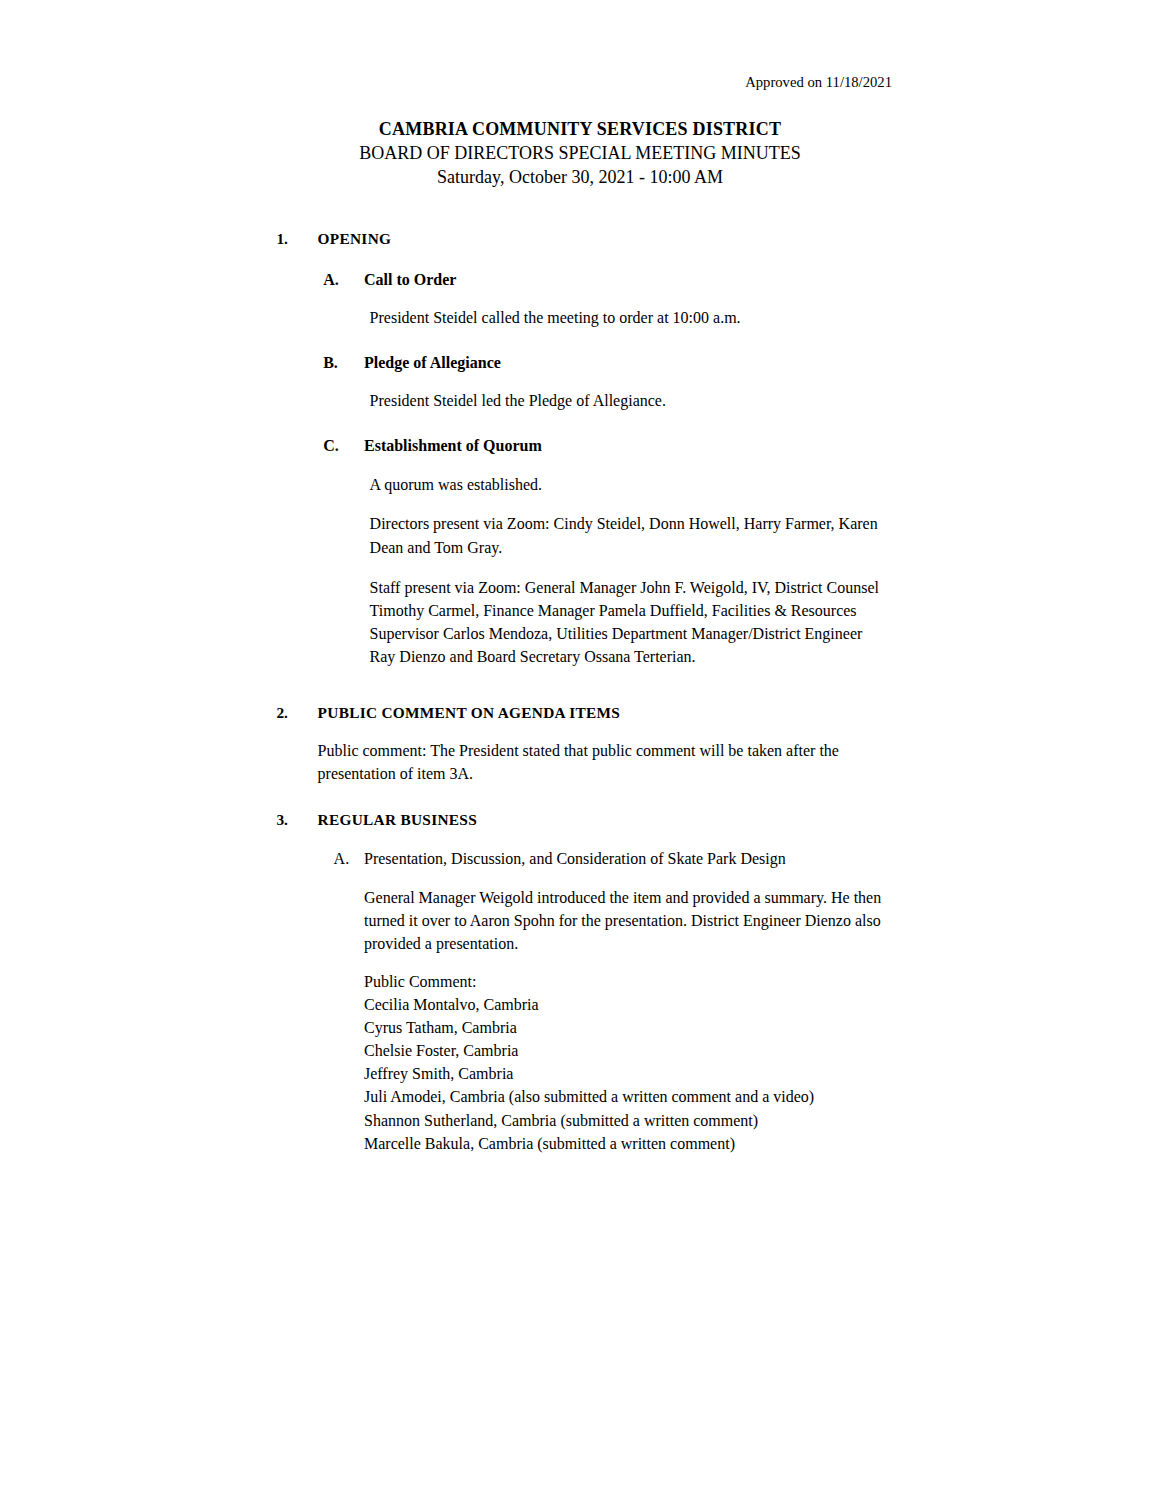Approved on 11/18/2021
CAMBRIA COMMUNITY SERVICES DISTRICT
BOARD OF DIRECTORS SPECIAL MEETING MINUTES
Saturday, October 30, 2021 - 10:00 AM
1.
OPENING
A.
Call to Order
President Steidel called the meeting to order at 10:00 a.m.
B.
Pledge of Allegiance
President Steidel led the Pledge of Allegiance.
C.
Establishment of Quorum
A quorum was established.
Directors present via Zoom: Cindy Steidel, Donn Howell, Harry Farmer, Karen Dean and Tom Gray.
Staff present via Zoom: General Manager John F. Weigold, IV, District Counsel Timothy Carmel, Finance Manager Pamela Duffield, Facilities & Resources Supervisor Carlos Mendoza, Utilities Department Manager/District Engineer Ray Dienzo and Board Secretary Ossana Terterian.
2.
PUBLIC COMMENT ON AGENDA ITEMS
Public comment: The President stated that public comment will be taken after the presentation of item 3A.
3.
REGULAR BUSINESS
A.
Presentation, Discussion, and Consideration of Skate Park Design
General Manager Weigold introduced the item and provided a summary. He then turned it over to Aaron Spohn for the presentation. District Engineer Dienzo also provided a presentation.
Public Comment:
Cecilia Montalvo, Cambria
Cyrus Tatham, Cambria
Chelsie Foster, Cambria
Jeffrey Smith, Cambria
Juli Amodei, Cambria (also submitted a written comment and a video)
Shannon Sutherland, Cambria (submitted a written comment)
Marcelle Bakula, Cambria (submitted a written comment)